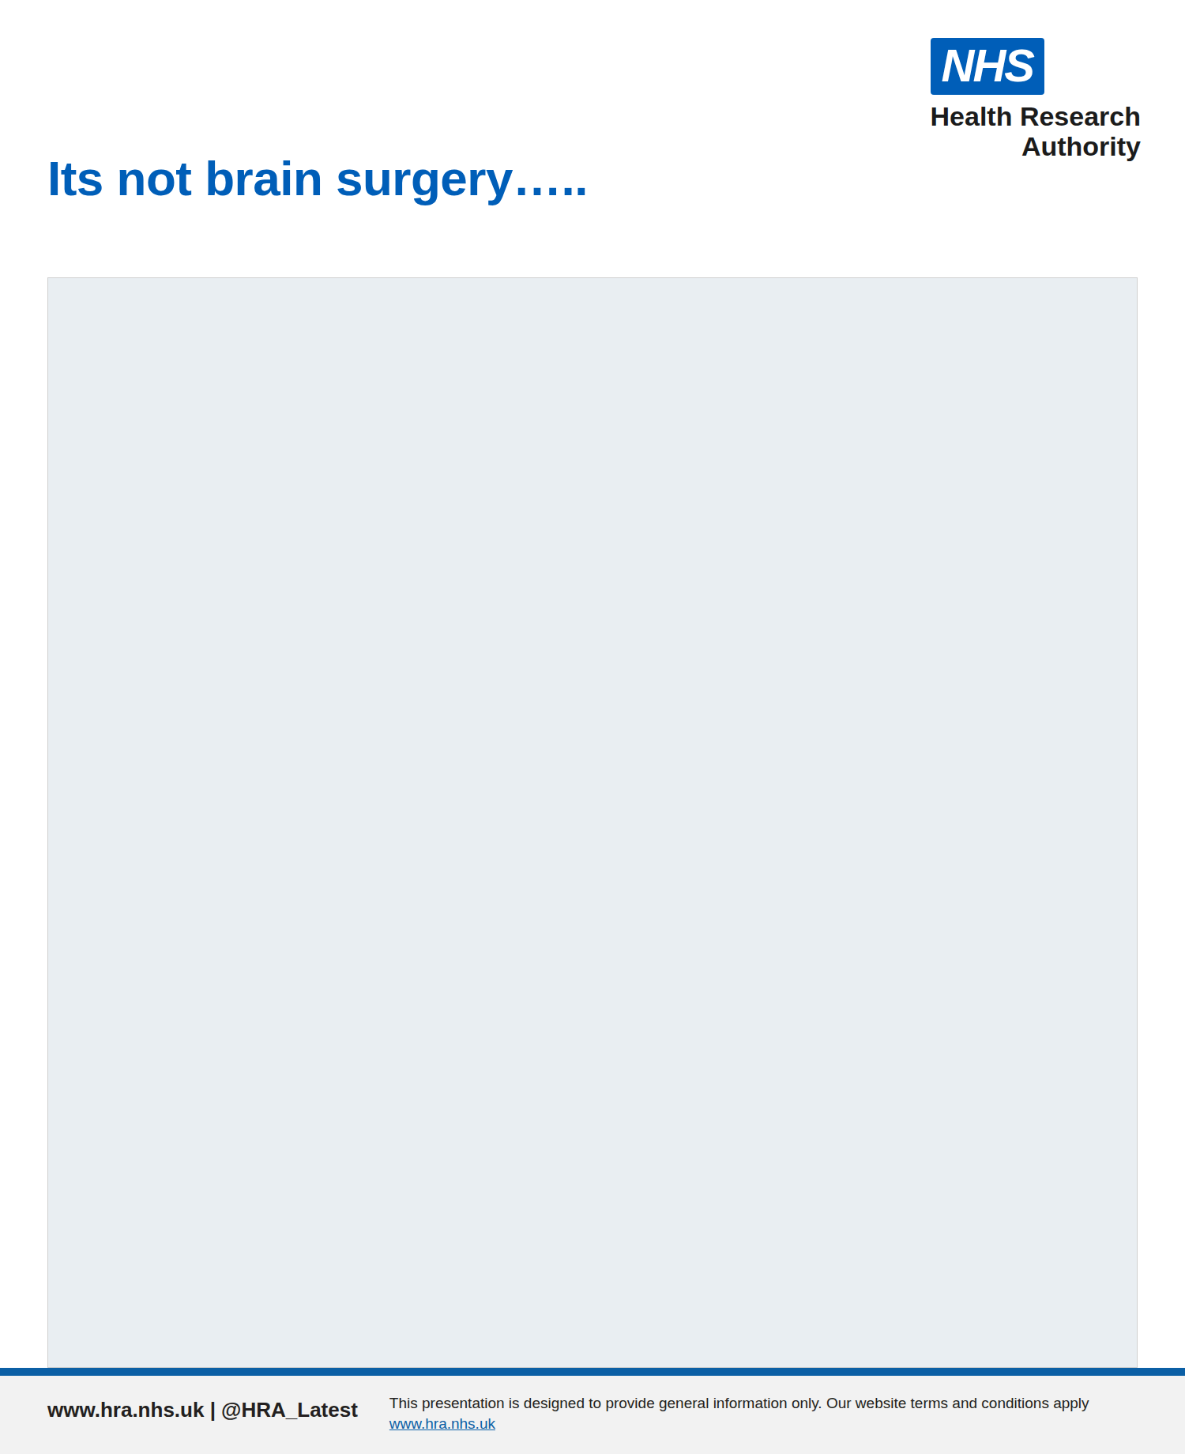NHS
Health Research
Authority
Its not brain surgery…..
Image: Surgical team in operating theatre with brain imaging displays
www.hra.nhs.uk | @HRA_Latest
This presentation is designed to provide general information only. Our website terms and conditions apply www.hra.nhs.uk